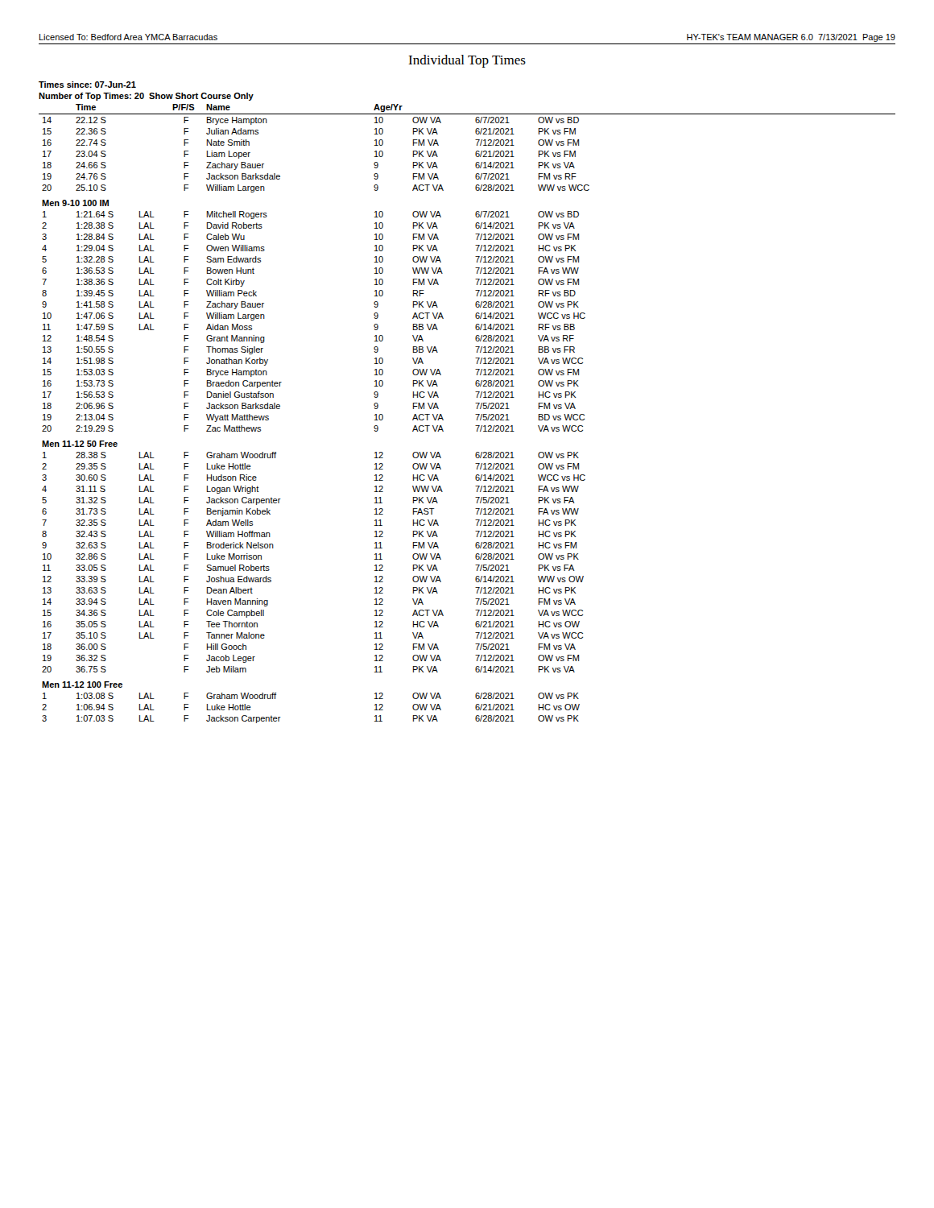Licensed To: Bedford Area YMCA Barracudas
HY-TEK's TEAM MANAGER 6.0 7/13/2021 Page 19
Individual Top Times
Times since: 07-Jun-21
Number of Top Times: 20 Show Short Course Only
| | Time | | P/F/S | Name | Age/Yr | | | |
| --- | --- | --- | --- | --- | --- | --- | --- | --- |
| 14 | 22.12 S | | F | Bryce Hampton | 10 | OW VA | 6/7/2021 | OW vs BD |
| 15 | 22.36 S | | F | Julian Adams | 10 | PK VA | 6/21/2021 | PK vs FM |
| 16 | 22.74 S | | F | Nate Smith | 10 | FM VA | 7/12/2021 | OW vs FM |
| 17 | 23.04 S | | F | Liam Loper | 10 | PK VA | 6/21/2021 | PK vs FM |
| 18 | 24.66 S | | F | Zachary Bauer | 9 | PK VA | 6/14/2021 | PK vs VA |
| 19 | 24.76 S | | F | Jackson Barksdale | 9 | FM VA | 6/7/2021 | FM vs RF |
| 20 | 25.10 S | | F | William Largen | 9 | ACT VA | 6/28/2021 | WW vs WCC |
| Men 9-10 100 IM |
| 1 | 1:21.64 S | LAL | F | Mitchell Rogers | 10 | OW VA | 6/7/2021 | OW vs BD |
| 2 | 1:28.38 S | LAL | F | David Roberts | 10 | PK VA | 6/14/2021 | PK vs VA |
| 3 | 1:28.84 S | LAL | F | Caleb Wu | 10 | FM VA | 7/12/2021 | OW vs FM |
| 4 | 1:29.04 S | LAL | F | Owen Williams | 10 | PK VA | 7/12/2021 | HC vs PK |
| 5 | 1:32.28 S | LAL | F | Sam Edwards | 10 | OW VA | 7/12/2021 | OW vs FM |
| 6 | 1:36.53 S | LAL | F | Bowen Hunt | 10 | WW VA | 7/12/2021 | FA vs WW |
| 7 | 1:38.36 S | LAL | F | Colt Kirby | 10 | FM VA | 7/12/2021 | OW vs FM |
| 8 | 1:39.45 S | LAL | F | William Peck | 10 | RF | 7/12/2021 | RF vs BD |
| 9 | 1:41.58 S | LAL | F | Zachary Bauer | 9 | PK VA | 6/28/2021 | OW vs PK |
| 10 | 1:47.06 S | LAL | F | William Largen | 9 | ACT VA | 6/14/2021 | WCC vs HC |
| 11 | 1:47.59 S | LAL | F | Aidan Moss | 9 | BB VA | 6/14/2021 | RF vs BB |
| 12 | 1:48.54 S | | F | Grant Manning | 10 | VA | 6/28/2021 | VA vs RF |
| 13 | 1:50.55 S | | F | Thomas Sigler | 9 | BB VA | 7/12/2021 | BB vs FR |
| 14 | 1:51.98 S | | F | Jonathan Korby | 10 | VA | 7/12/2021 | VA vs WCC |
| 15 | 1:53.03 S | | F | Bryce Hampton | 10 | OW VA | 7/12/2021 | OW vs FM |
| 16 | 1:53.73 S | | F | Braedon Carpenter | 10 | PK VA | 6/28/2021 | OW vs PK |
| 17 | 1:56.53 S | | F | Daniel Gustafson | 9 | HC VA | 7/12/2021 | HC vs PK |
| 18 | 2:06.96 S | | F | Jackson Barksdale | 9 | FM VA | 7/5/2021 | FM vs VA |
| 19 | 2:13.04 S | | F | Wyatt Matthews | 10 | ACT VA | 7/5/2021 | BD vs WCC |
| 20 | 2:19.29 S | | F | Zac Matthews | 9 | ACT VA | 7/12/2021 | VA vs WCC |
| Men 11-12 50 Free |
| 1 | 28.38 S | LAL | F | Graham Woodruff | 12 | OW VA | 6/28/2021 | OW vs PK |
| 2 | 29.35 S | LAL | F | Luke Hottle | 12 | OW VA | 7/12/2021 | OW vs FM |
| 3 | 30.60 S | LAL | F | Hudson Rice | 12 | HC VA | 6/14/2021 | WCC vs HC |
| 4 | 31.11 S | LAL | F | Logan Wright | 12 | WW VA | 7/12/2021 | FA vs WW |
| 5 | 31.32 S | LAL | F | Jackson Carpenter | 11 | PK VA | 7/5/2021 | PK vs FA |
| 6 | 31.73 S | LAL | F | Benjamin Kobek | 12 | FAST | 7/12/2021 | FA vs WW |
| 7 | 32.35 S | LAL | F | Adam Wells | 11 | HC VA | 7/12/2021 | HC vs PK |
| 8 | 32.43 S | LAL | F | William Hoffman | 12 | PK VA | 7/12/2021 | HC vs PK |
| 9 | 32.63 S | LAL | F | Broderick Nelson | 11 | FM VA | 6/28/2021 | HC vs FM |
| 10 | 32.86 S | LAL | F | Luke Morrison | 11 | OW VA | 6/28/2021 | OW vs PK |
| 11 | 33.05 S | LAL | F | Samuel Roberts | 12 | PK VA | 7/5/2021 | PK vs FA |
| 12 | 33.39 S | LAL | F | Joshua Edwards | 12 | OW VA | 6/14/2021 | WW vs OW |
| 13 | 33.63 S | LAL | F | Dean Albert | 12 | PK VA | 7/12/2021 | HC vs PK |
| 14 | 33.94 S | LAL | F | Haven Manning | 12 | VA | 7/5/2021 | FM vs VA |
| 15 | 34.36 S | LAL | F | Cole Campbell | 12 | ACT VA | 7/12/2021 | VA vs WCC |
| 16 | 35.05 S | LAL | F | Tee Thornton | 12 | HC VA | 6/21/2021 | HC vs OW |
| 17 | 35.10 S | LAL | F | Tanner Malone | 11 | VA | 7/12/2021 | VA vs WCC |
| 18 | 36.00 S | | F | Hill Gooch | 12 | FM VA | 7/5/2021 | FM vs VA |
| 19 | 36.32 S | | F | Jacob Leger | 12 | OW VA | 7/12/2021 | OW vs FM |
| 20 | 36.75 S | | F | Jeb Milam | 11 | PK VA | 6/14/2021 | PK vs VA |
| Men 11-12 100 Free |
| 1 | 1:03.08 S | LAL | F | Graham Woodruff | 12 | OW VA | 6/28/2021 | OW vs PK |
| 2 | 1:06.94 S | LAL | F | Luke Hottle | 12 | OW VA | 6/21/2021 | HC vs OW |
| 3 | 1:07.03 S | LAL | F | Jackson Carpenter | 11 | PK VA | 6/28/2021 | OW vs PK |